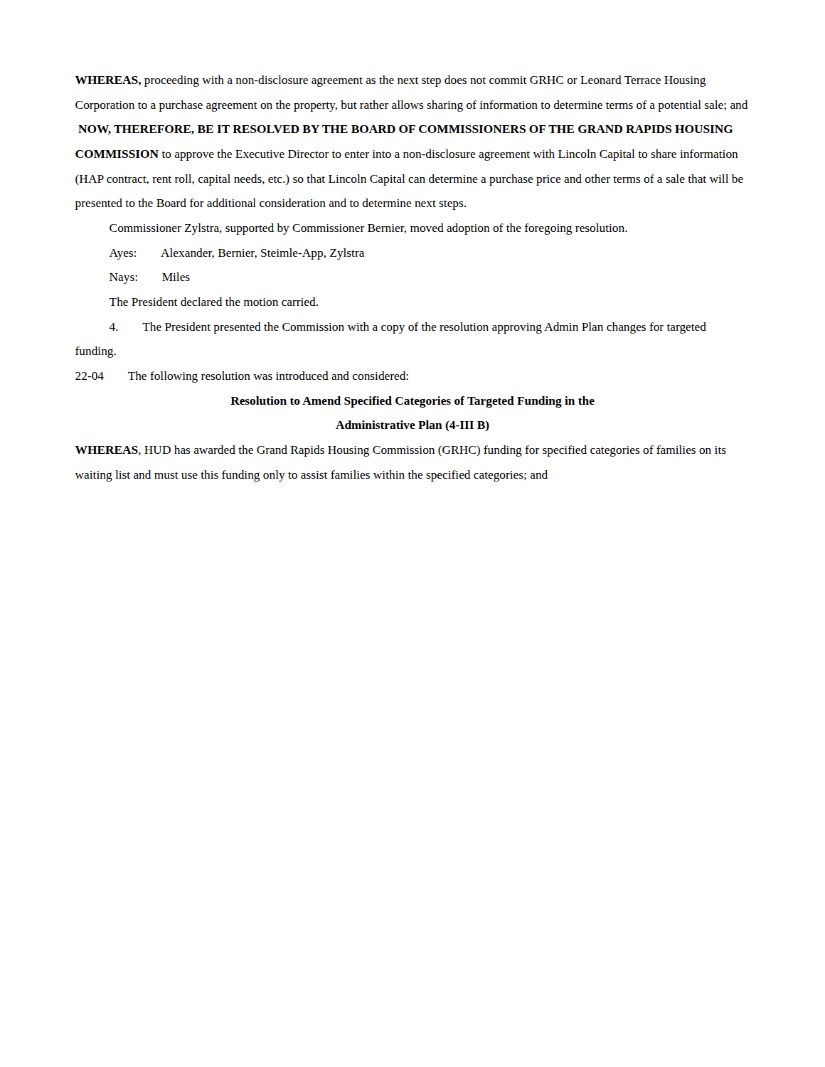WHEREAS, proceeding with a non-disclosure agreement as the next step does not commit GRHC or Leonard Terrace Housing Corporation to a purchase agreement on the property, but rather allows sharing of information to determine terms of a potential sale; and
NOW, THEREFORE, BE IT RESOLVED BY THE BOARD OF COMMISSIONERS OF THE GRAND RAPIDS HOUSING COMMISSION to approve the Executive Director to enter into a non-disclosure agreement with Lincoln Capital to share information (HAP contract, rent roll, capital needs, etc.) so that Lincoln Capital can determine a purchase price and other terms of a sale that will be presented to the Board for additional consideration and to determine next steps.
Commissioner Zylstra, supported by Commissioner Bernier, moved adoption of the foregoing resolution.
Ayes: Alexander, Bernier, Steimle-App, Zylstra
Nays: Miles
The President declared the motion carried.
4. The President presented the Commission with a copy of the resolution approving Admin Plan changes for targeted funding.
22-04 The following resolution was introduced and considered:
Resolution to Amend Specified Categories of Targeted Funding in the
Administrative Plan (4-III B)
WHEREAS, HUD has awarded the Grand Rapids Housing Commission (GRHC) funding for specified categories of families on its waiting list and must use this funding only to assist families within the specified categories; and